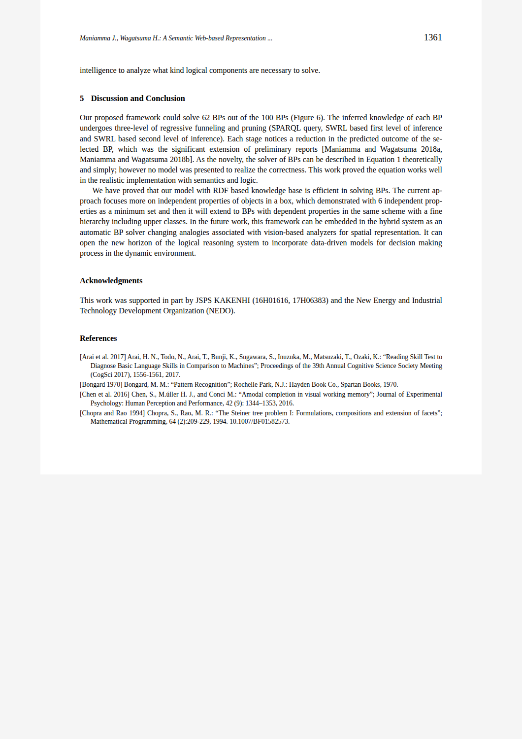Maniamma J., Wagatsuma H.: A Semantic Web-based Representation ... 1361
intelligence to analyze what kind logical components are necessary to solve.
5 Discussion and Conclusion
Our proposed framework could solve 62 BPs out of the 100 BPs (Figure 6). The inferred knowledge of each BP undergoes three-level of regressive funneling and pruning (SPARQL query, SWRL based first level of inference and SWRL based second level of inference). Each stage notices a reduction in the predicted outcome of the selected BP, which was the significant extension of preliminary reports [Maniamma and Wagatsuma 2018a, Maniamma and Wagatsuma 2018b]. As the novelty, the solver of BPs can be described in Equation 1 theoretically and simply; however no model was presented to realize the correctness. This work proved the equation works well in the realistic implementation with semantics and logic.
We have proved that our model with RDF based knowledge base is efficient in solving BPs. The current approach focuses more on independent properties of objects in a box, which demonstrated with 6 independent properties as a minimum set and then it will extend to BPs with dependent properties in the same scheme with a fine hierarchy including upper classes. In the future work, this framework can be embedded in the hybrid system as an automatic BP solver changing analogies associated with vision-based analyzers for spatial representation. It can open the new horizon of the logical reasoning system to incorporate data-driven models for decision making process in the dynamic environment.
Acknowledgments
This work was supported in part by JSPS KAKENHI (16H01616, 17H06383) and the New Energy and Industrial Technology Development Organization (NEDO).
References
[Arai et al. 2017] Arai, H. N., Todo, N., Arai, T., Bunji, K., Sugawara, S., Inuzuka, M., Matsuzaki, T., Ozaki, K.: “Reading Skill Test to Diagnose Basic Language Skills in Comparison to Machines”; Proceedings of the 39th Annual Cognitive Science Society Meeting (CogSci 2017), 1556-1561, 2017.
[Bongard 1970] Bongard, M. M.: “Pattern Recognition”; Rochelle Park, N.J.: Hayden Book Co., Spartan Books, 1970.
[Chen et al. 2016] Chen, S., M.úller H. J., and Conci M.: “Amodal completion in visual working memory”; Journal of Experimental Psychology: Human Perception and Performance, 42 (9): 1344–1353, 2016.
[Chopra and Rao 1994] Chopra, S., Rao, M. R.: “The Steiner tree problem I: Formulations, compositions and extension of facets”; Mathematical Programming, 64 (2):209-229, 1994. 10.1007/BF01582573.